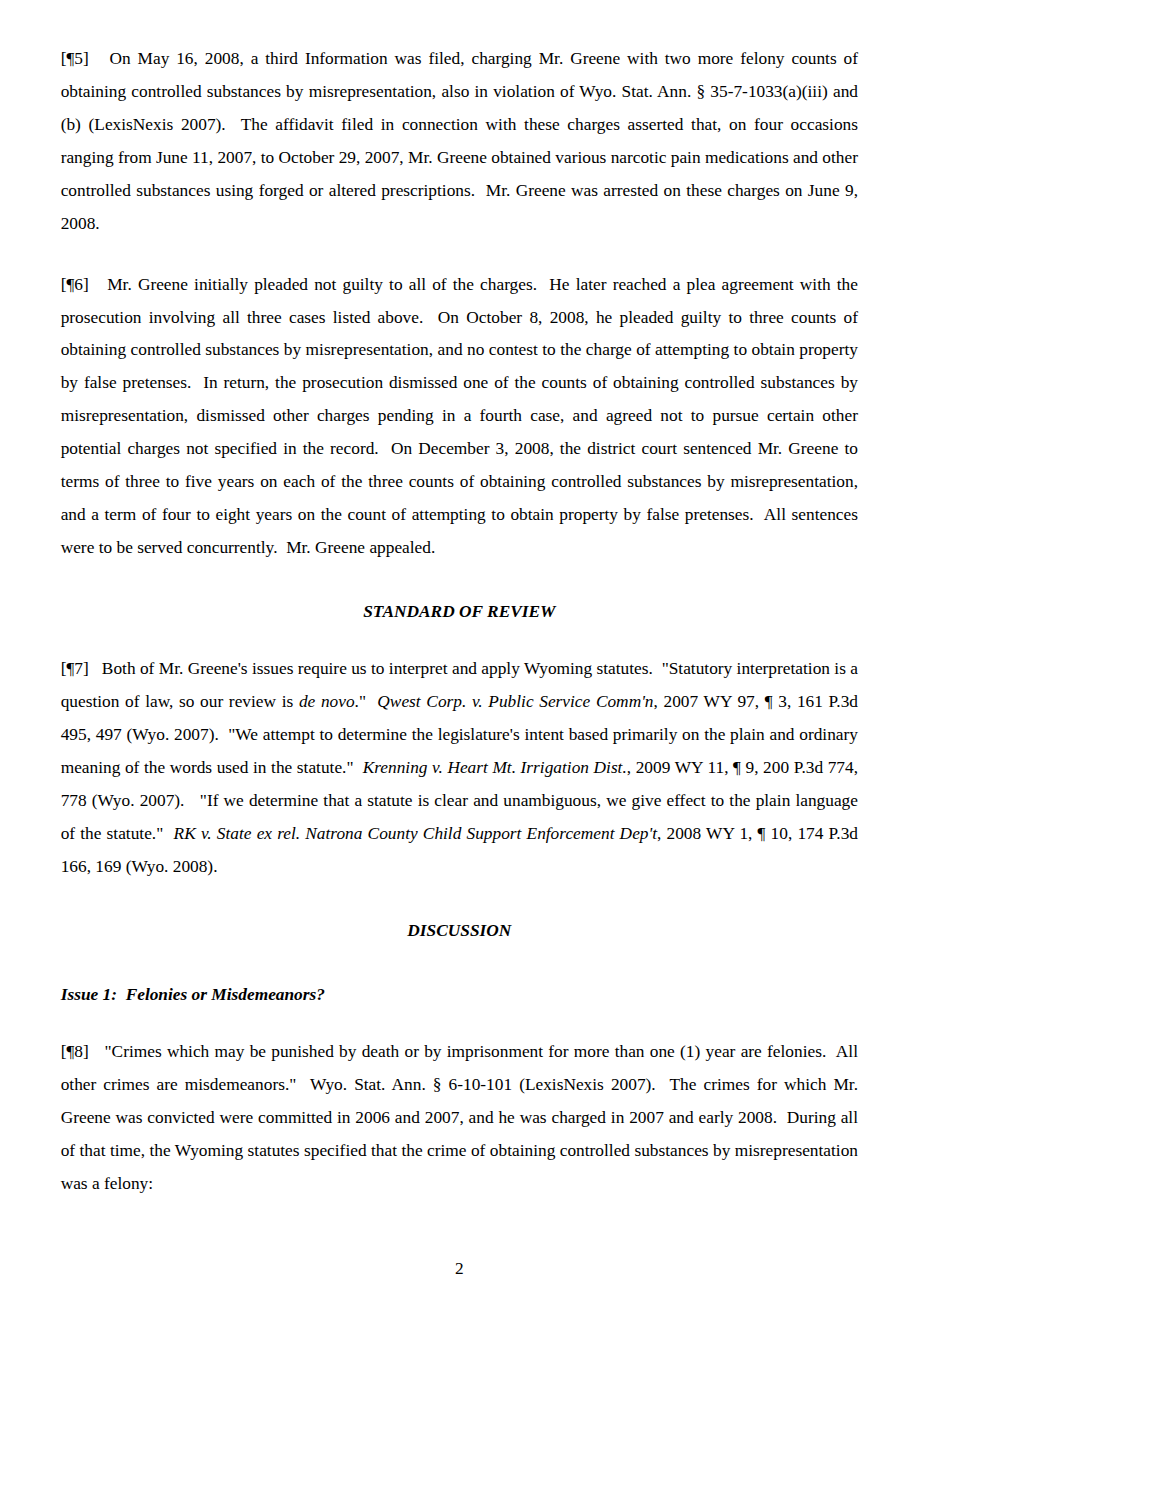[¶5] On May 16, 2008, a third Information was filed, charging Mr. Greene with two more felony counts of obtaining controlled substances by misrepresentation, also in violation of Wyo. Stat. Ann. § 35-7-1033(a)(iii) and (b) (LexisNexis 2007). The affidavit filed in connection with these charges asserted that, on four occasions ranging from June 11, 2007, to October 29, 2007, Mr. Greene obtained various narcotic pain medications and other controlled substances using forged or altered prescriptions. Mr. Greene was arrested on these charges on June 9, 2008.
[¶6] Mr. Greene initially pleaded not guilty to all of the charges. He later reached a plea agreement with the prosecution involving all three cases listed above. On October 8, 2008, he pleaded guilty to three counts of obtaining controlled substances by misrepresentation, and no contest to the charge of attempting to obtain property by false pretenses. In return, the prosecution dismissed one of the counts of obtaining controlled substances by misrepresentation, dismissed other charges pending in a fourth case, and agreed not to pursue certain other potential charges not specified in the record. On December 3, 2008, the district court sentenced Mr. Greene to terms of three to five years on each of the three counts of obtaining controlled substances by misrepresentation, and a term of four to eight years on the count of attempting to obtain property by false pretenses. All sentences were to be served concurrently. Mr. Greene appealed.
STANDARD OF REVIEW
[¶7] Both of Mr. Greene's issues require us to interpret and apply Wyoming statutes. "Statutory interpretation is a question of law, so our review is de novo." Qwest Corp. v. Public Service Comm'n, 2007 WY 97, ¶ 3, 161 P.3d 495, 497 (Wyo. 2007). "We attempt to determine the legislature's intent based primarily on the plain and ordinary meaning of the words used in the statute." Krenning v. Heart Mt. Irrigation Dist., 2009 WY 11, ¶ 9, 200 P.3d 774, 778 (Wyo. 2007). "If we determine that a statute is clear and unambiguous, we give effect to the plain language of the statute." RK v. State ex rel. Natrona County Child Support Enforcement Dep't, 2008 WY 1, ¶ 10, 174 P.3d 166, 169 (Wyo. 2008).
DISCUSSION
Issue 1: Felonies or Misdemeanors?
[¶8] "Crimes which may be punished by death or by imprisonment for more than one (1) year are felonies. All other crimes are misdemeanors." Wyo. Stat. Ann. § 6-10-101 (LexisNexis 2007). The crimes for which Mr. Greene was convicted were committed in 2006 and 2007, and he was charged in 2007 and early 2008. During all of that time, the Wyoming statutes specified that the crime of obtaining controlled substances by misrepresentation was a felony:
2